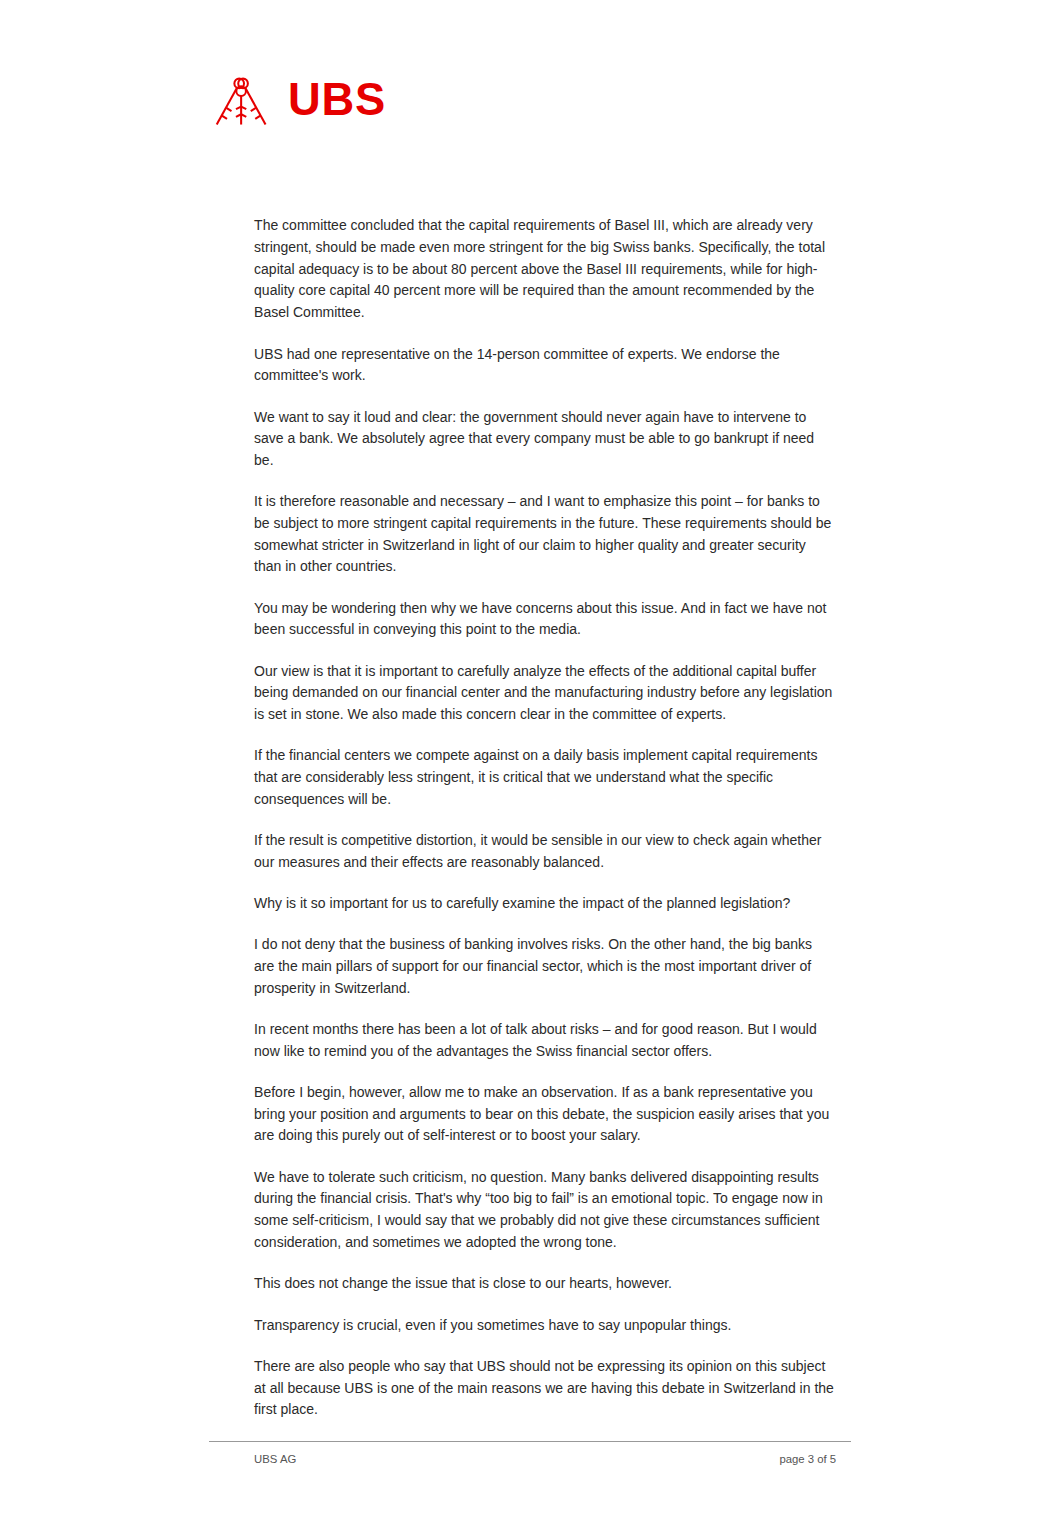UBS
The committee concluded that the capital requirements of Basel III, which are already very stringent, should be made even more stringent for the big Swiss banks. Specifically, the total capital adequacy is to be about 80 percent above the Basel III requirements, while for high-quality core capital 40 percent more will be required than the amount recommended by the Basel Committee.
UBS had one representative on the 14-person committee of experts. We endorse the committee's work.
We want to say it loud and clear: the government should never again have to intervene to save a bank. We absolutely agree that every company must be able to go bankrupt if need be.
It is therefore reasonable and necessary – and I want to emphasize this point – for banks to be subject to more stringent capital requirements in the future. These requirements should be somewhat stricter in Switzerland in light of our claim to higher quality and greater security than in other countries.
You may be wondering then why we have concerns about this issue. And in fact we have not been successful in conveying this point to the media.
Our view is that it is important to carefully analyze the effects of the additional capital buffer being demanded on our financial center and the manufacturing industry before any legislation is set in stone. We also made this concern clear in the committee of experts.
If the financial centers we compete against on a daily basis implement capital requirements that are considerably less stringent, it is critical that we understand what the specific consequences will be.
If the result is competitive distortion, it would be sensible in our view to check again whether our measures and their effects are reasonably balanced.
Why is it so important for us to carefully examine the impact of the planned legislation?
I do not deny that the business of banking involves risks. On the other hand, the big banks are the main pillars of support for our financial sector, which is the most important driver of prosperity in Switzerland.
In recent months there has been a lot of talk about risks – and for good reason. But I would now like to remind you of the advantages the Swiss financial sector offers.
Before I begin, however, allow me to make an observation. If as a bank representative you bring your position and arguments to bear on this debate, the suspicion easily arises that you are doing this purely out of self-interest or to boost your salary.
We have to tolerate such criticism, no question. Many banks delivered disappointing results during the financial crisis. That's why “too big to fail” is an emotional topic. To engage now in some self-criticism, I would say that we probably did not give these circumstances sufficient consideration, and sometimes we adopted the wrong tone.
This does not change the issue that is close to our hearts, however.
Transparency is crucial, even if you sometimes have to say unpopular things.
There are also people who say that UBS should not be expressing its opinion on this subject at all because UBS is one of the main reasons we are having this debate in Switzerland in the first place.
UBS AG page 3 of 5